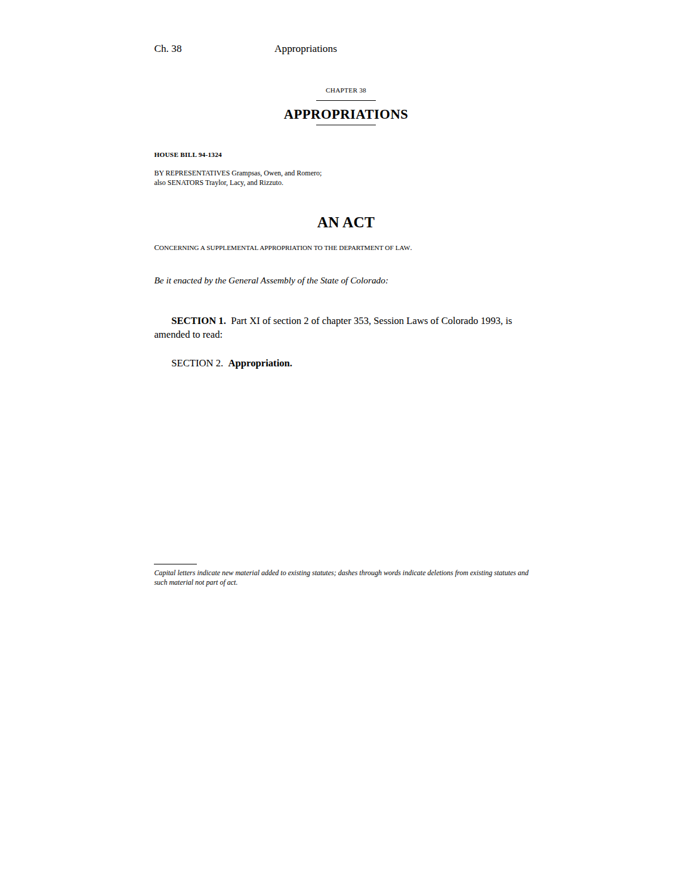Ch. 38 Appropriations
CHAPTER 38
APPROPRIATIONS
HOUSE BILL 94-1324
BY REPRESENTATIVES Grampsas, Owen, and Romero;
also SENATORS Traylor, Lacy, and Rizzuto.
AN ACT
CONCERNING A SUPPLEMENTAL APPROPRIATION TO THE DEPARTMENT OF LAW.
Be it enacted by the General Assembly of the State of Colorado:
SECTION 1. Part XI of section 2 of chapter 353, Session Laws of Colorado 1993, is amended to read:
SECTION 2. Appropriation.
Capital letters indicate new material added to existing statutes; dashes through words indicate deletions from existing statutes and such material not part of act.